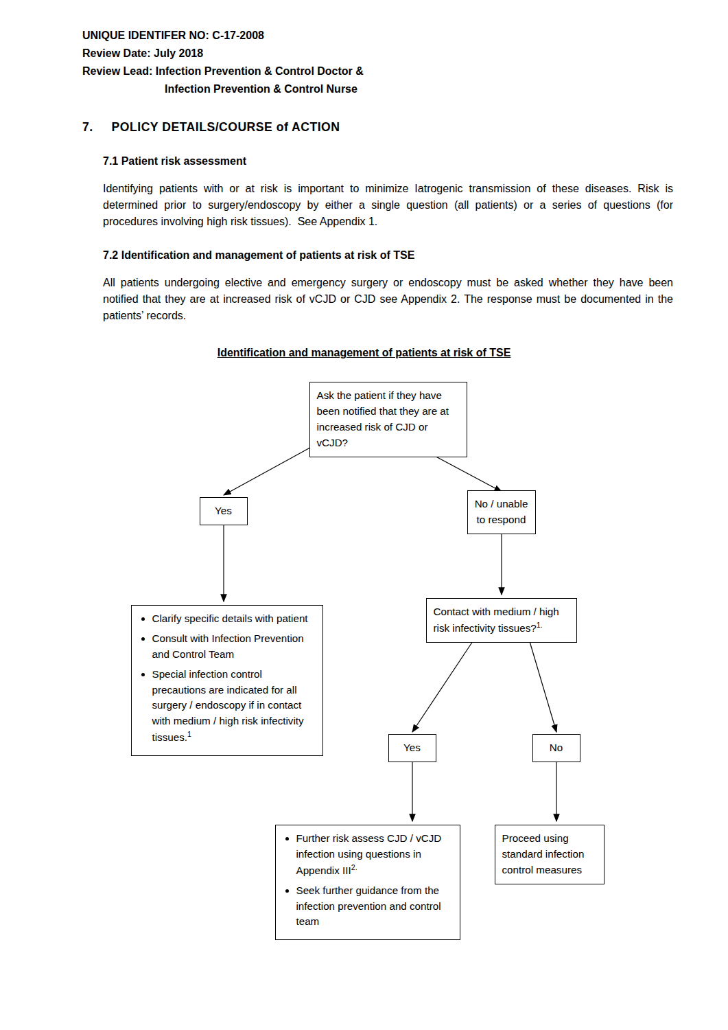UNIQUE IDENTIFER NO: C-17-2008
Review Date: July 2018
Review Lead: Infection Prevention & Control Doctor &
Infection Prevention & Control Nurse
7. POLICY DETAILS/COURSE of ACTION
7.1 Patient risk assessment
Identifying patients with or at risk is important to minimize Iatrogenic transmission of these diseases. Risk is determined prior to surgery/endoscopy by either a single question (all patients) or a series of questions (for procedures involving high risk tissues). See Appendix 1.
7.2 Identification and management of patients at risk of TSE
All patients undergoing elective and emergency surgery or endoscopy must be asked whether they have been notified that they are at increased risk of vCJD or CJD see Appendix 2. The response must be documented in the patients’ records.
Identification and management of patients at risk of TSE
Ask the patient if they have been notified that they are at increased risk of CJD or vCJD?
Yes
No / unable to respond
Clarify specific details with patient
Consult with Infection Prevention and Control Team
Special infection control precautions are indicated for all surgery / endoscopy if in contact with medium / high risk infectivity tissues.1
Contact with medium / high risk infectivity tissues?1.
Yes
No
Further risk assess CJD / vCJD infection using questions in Appendix III2.
Seek further guidance from the infection prevention and control team
Proceed using standard infection control measures